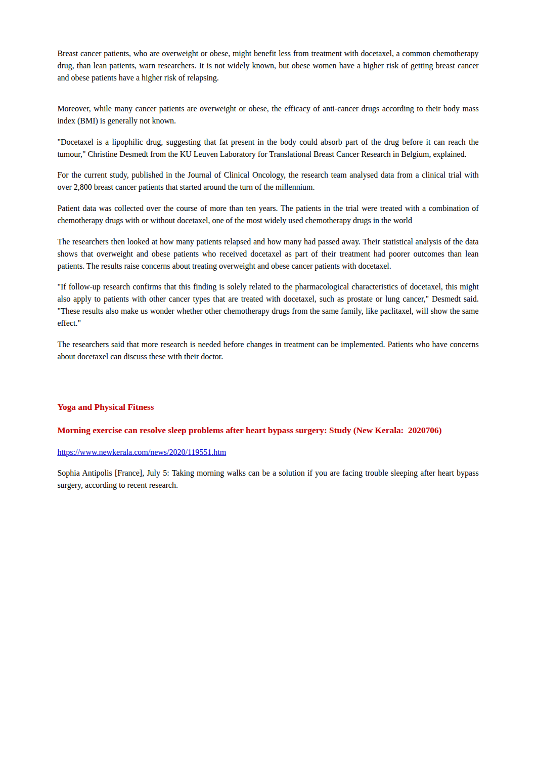Breast cancer patients, who are overweight or obese, might benefit less from treatment with docetaxel, a common chemotherapy drug, than lean patients, warn researchers. It is not widely known, but obese women have a higher risk of getting breast cancer and obese patients have a higher risk of relapsing.
Moreover, while many cancer patients are overweight or obese, the efficacy of anti-cancer drugs according to their body mass index (BMI) is generally not known.
"Docetaxel is a lipophilic drug, suggesting that fat present in the body could absorb part of the drug before it can reach the tumour," Christine Desmedt from the KU Leuven Laboratory for Translational Breast Cancer Research in Belgium, explained.
For the current study, published in the Journal of Clinical Oncology, the research team analysed data from a clinical trial with over 2,800 breast cancer patients that started around the turn of the millennium.
Patient data was collected over the course of more than ten years. The patients in the trial were treated with a combination of chemotherapy drugs with or without docetaxel, one of the most widely used chemotherapy drugs in the world
The researchers then looked at how many patients relapsed and how many had passed away. Their statistical analysis of the data shows that overweight and obese patients who received docetaxel as part of their treatment had poorer outcomes than lean patients. The results raise concerns about treating overweight and obese cancer patients with docetaxel.
"If follow-up research confirms that this finding is solely related to the pharmacological characteristics of docetaxel, this might also apply to patients with other cancer types that are treated with docetaxel, such as prostate or lung cancer," Desmedt said. "These results also make us wonder whether other chemotherapy drugs from the same family, like paclitaxel, will show the same effect."
The researchers said that more research is needed before changes in treatment can be implemented. Patients who have concerns about docetaxel can discuss these with their doctor.
Yoga and Physical Fitness
Morning exercise can resolve sleep problems after heart bypass surgery: Study (New Kerala: 2020706)
https://www.newkerala.com/news/2020/119551.htm
Sophia Antipolis [France], July 5: Taking morning walks can be a solution if you are facing trouble sleeping after heart bypass surgery, according to recent research.